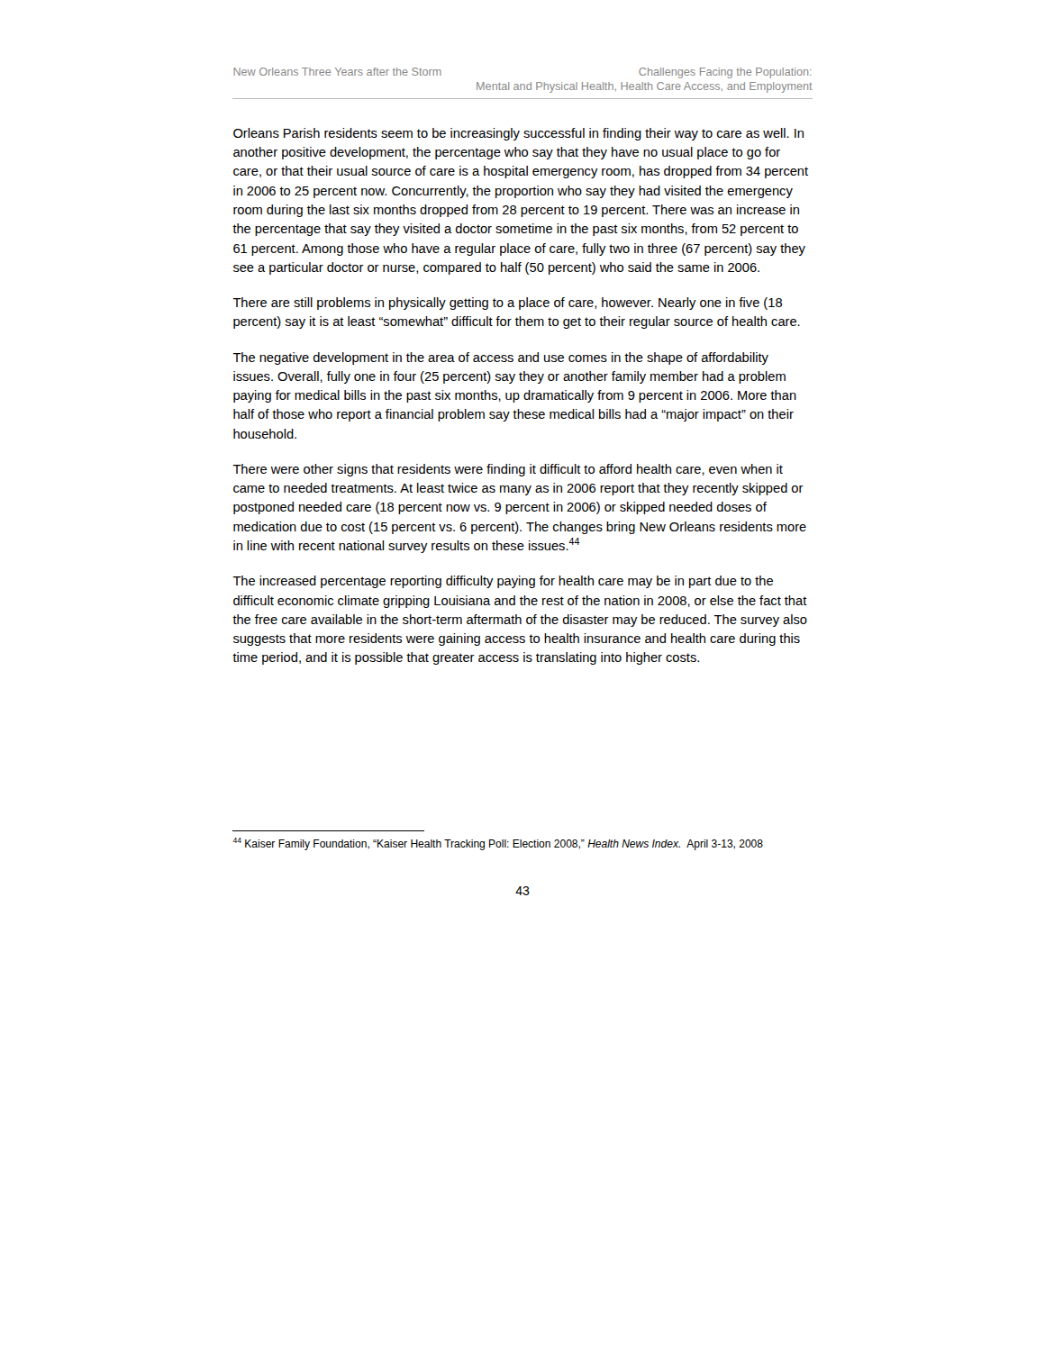New Orleans Three Years after the Storm
Challenges Facing the Population:
Mental and Physical Health, Health Care Access, and Employment
Orleans Parish residents seem to be increasingly successful in finding their way to care as well. In another positive development, the percentage who say that they have no usual place to go for care, or that their usual source of care is a hospital emergency room, has dropped from 34 percent in 2006 to 25 percent now. Concurrently, the proportion who say they had visited the emergency room during the last six months dropped from 28 percent to 19 percent. There was an increase in the percentage that say they visited a doctor sometime in the past six months, from 52 percent to 61 percent. Among those who have a regular place of care, fully two in three (67 percent) say they see a particular doctor or nurse, compared to half (50 percent) who said the same in 2006.
There are still problems in physically getting to a place of care, however. Nearly one in five (18 percent) say it is at least “somewhat” difficult for them to get to their regular source of health care.
The negative development in the area of access and use comes in the shape of affordability issues. Overall, fully one in four (25 percent) say they or another family member had a problem paying for medical bills in the past six months, up dramatically from 9 percent in 2006. More than half of those who report a financial problem say these medical bills had a “major impact” on their household.
There were other signs that residents were finding it difficult to afford health care, even when it came to needed treatments. At least twice as many as in 2006 report that they recently skipped or postponed needed care (18 percent now vs. 9 percent in 2006) or skipped needed doses of medication due to cost (15 percent vs. 6 percent). The changes bring New Orleans residents more in line with recent national survey results on these issues.44
The increased percentage reporting difficulty paying for health care may be in part due to the difficult economic climate gripping Louisiana and the rest of the nation in 2008, or else the fact that the free care available in the short-term aftermath of the disaster may be reduced. The survey also suggests that more residents were gaining access to health insurance and health care during this time period, and it is possible that greater access is translating into higher costs.
44 Kaiser Family Foundation, “Kaiser Health Tracking Poll: Election 2008,” Health News Index. April 3-13, 2008
43